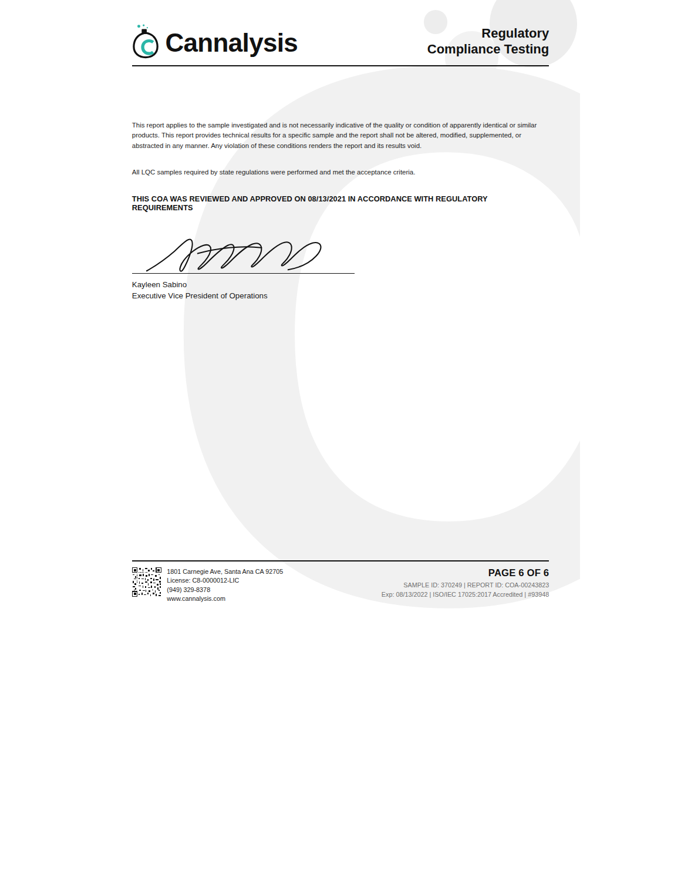C
Cannalysis
Regulatory
Compliance Testing
This report applies to the sample investigated and is not necessarily indicative of the quality or condition of apparently identical or similar products. This report provides technical results for a specific sample and the report shall not be altered, modified, supplemented, or abstracted in any manner. Any violation of these conditions renders the report and its results void.
All LQC samples required by state regulations were performed and met the acceptance criteria.
THIS COA WAS REVIEWED AND APPROVED ON 08/13/2021 IN ACCORDANCE WITH REGULATORY REQUIREMENTS
Kayleen Sabino
Executive Vice President of Operations
1801 Carnegie Ave, Santa Ana CA 92705
License: C8-0000012-LIC
(949) 329-8378
www.cannalysis.com
PAGE 6 OF 6
SAMPLE ID: 370249 | REPORT ID: COA-00243823
Exp: 08/13/2022 | ISO/IEC 17025:2017 Accredited | #93948